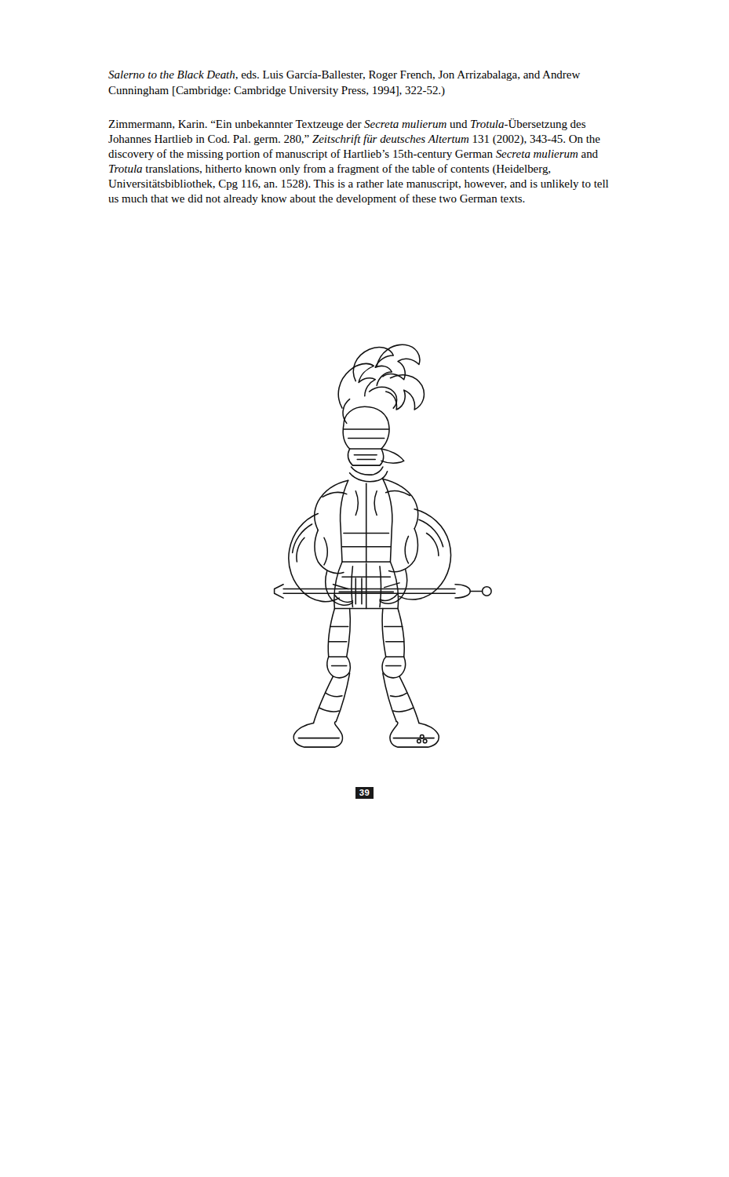Salerno to the Black Death, eds. Luis García-Ballester, Roger French, Jon Arrizabalaga, and Andrew Cunningham [Cambridge: Cambridge University Press, 1994], 322-52.)
Zimmermann, Karin. “Ein unbekannter Textzeuge der Secreta mulierum und Trotula-Übersetzung des Johannes Hartlieb in Cod. Pal. germ. 280,” Zeitschrift für deutsches Altertum 131 (2002), 343-45. On the discovery of the missing portion of manuscript of Hartlieb’s 15th-century German Secreta mulierum and Trotula translations, hitherto known only from a fragment of the table of contents (Heidelberg, Universitätsbibliothek, Cpg 116, an. 1528). This is a rather late manuscript, however, and is unlikely to tell us much that we did not already know about the development of these two German texts.
39